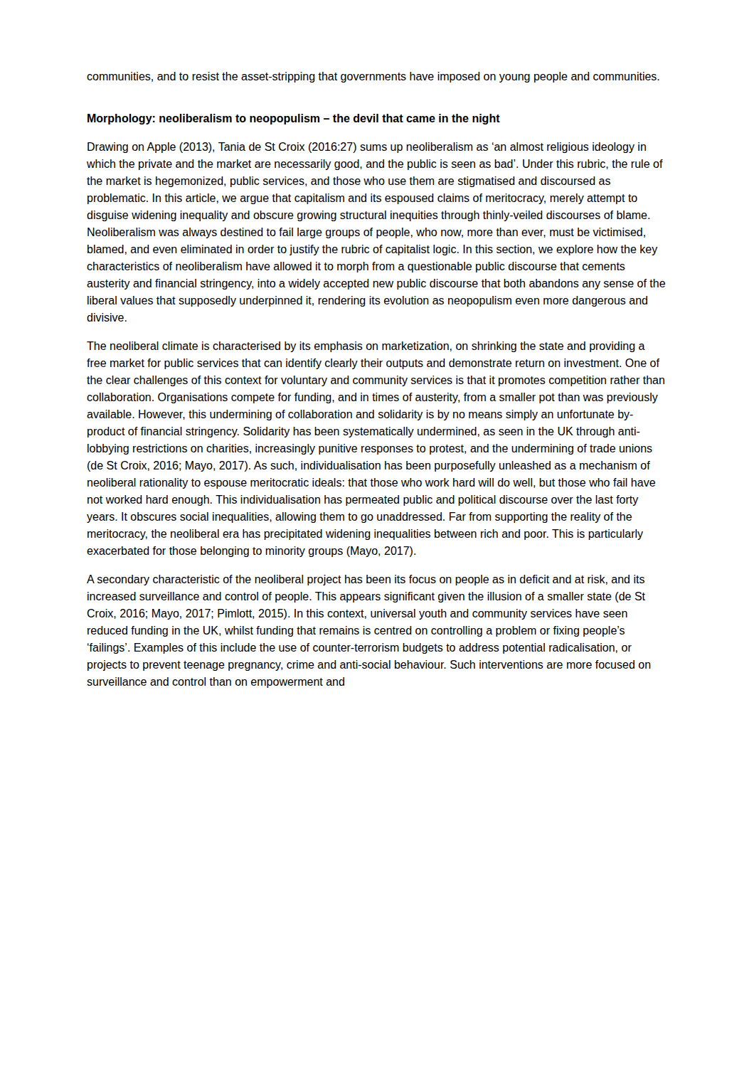communities, and to resist the asset-stripping that governments have imposed on young people and communities.
Morphology: neoliberalism to neopopulism – the devil that came in the night
Drawing on Apple (2013), Tania de St Croix (2016:27) sums up neoliberalism as ‘an almost religious ideology in which the private and the market are necessarily good, and the public is seen as bad’. Under this rubric, the rule of the market is hegemonized, public services, and those who use them are stigmatised and discoursed as problematic. In this article, we argue that capitalism and its espoused claims of meritocracy, merely attempt to disguise widening inequality and obscure growing structural inequities through thinly-veiled discourses of blame. Neoliberalism was always destined to fail large groups of people, who now, more than ever, must be victimised, blamed, and even eliminated in order to justify the rubric of capitalist logic. In this section, we explore how the key characteristics of neoliberalism have allowed it to morph from a questionable public discourse that cements austerity and financial stringency, into a widely accepted new public discourse that both abandons any sense of the liberal values that supposedly underpinned it, rendering its evolution as neopopulism even more dangerous and divisive.
The neoliberal climate is characterised by its emphasis on marketization, on shrinking the state and providing a free market for public services that can identify clearly their outputs and demonstrate return on investment. One of the clear challenges of this context for voluntary and community services is that it promotes competition rather than collaboration. Organisations compete for funding, and in times of austerity, from a smaller pot than was previously available. However, this undermining of collaboration and solidarity is by no means simply an unfortunate by-product of financial stringency. Solidarity has been systematically undermined, as seen in the UK through anti-lobbying restrictions on charities, increasingly punitive responses to protest, and the undermining of trade unions (de St Croix, 2016; Mayo, 2017). As such, individualisation has been purposefully unleashed as a mechanism of neoliberal rationality to espouse meritocratic ideals: that those who work hard will do well, but those who fail have not worked hard enough. This individualisation has permeated public and political discourse over the last forty years. It obscures social inequalities, allowing them to go unaddressed. Far from supporting the reality of the meritocracy, the neoliberal era has precipitated widening inequalities between rich and poor. This is particularly exacerbated for those belonging to minority groups (Mayo, 2017).
A secondary characteristic of the neoliberal project has been its focus on people as in deficit and at risk, and its increased surveillance and control of people. This appears significant given the illusion of a smaller state (de St Croix, 2016; Mayo, 2017; Pimlott, 2015). In this context, universal youth and community services have seen reduced funding in the UK, whilst funding that remains is centred on controlling a problem or fixing people’s ‘failings’. Examples of this include the use of counter-terrorism budgets to address potential radicalisation, or projects to prevent teenage pregnancy, crime and anti-social behaviour. Such interventions are more focused on surveillance and control than on empowerment and